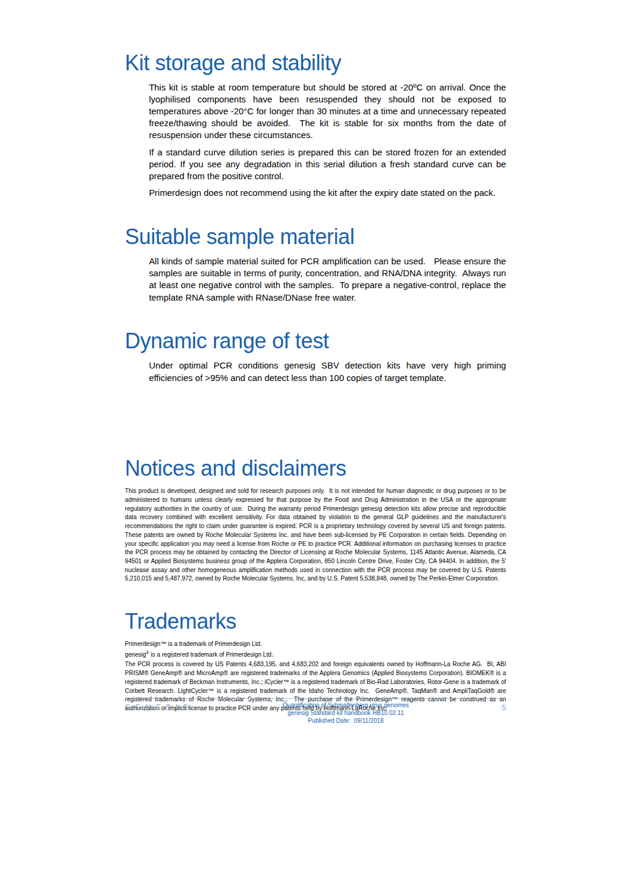Kit storage and stability
This kit is stable at room temperature but should be stored at -20ºC on arrival. Once the lyophilised components have been resuspended they should not be exposed to temperatures above -20°C for longer than 30 minutes at a time and unnecessary repeated freeze/thawing should be avoided. The kit is stable for six months from the date of resuspension under these circumstances.
If a standard curve dilution series is prepared this can be stored frozen for an extended period. If you see any degradation in this serial dilution a fresh standard curve can be prepared from the positive control.
Primerdesign does not recommend using the kit after the expiry date stated on the pack.
Suitable sample material
All kinds of sample material suited for PCR amplification can be used. Please ensure the samples are suitable in terms of purity, concentration, and RNA/DNA integrity. Always run at least one negative control with the samples. To prepare a negative-control, replace the template RNA sample with RNase/DNase free water.
Dynamic range of test
Under optimal PCR conditions genesig SBV detection kits have very high priming efficiencies of >95% and can detect less than 100 copies of target template.
Notices and disclaimers
This product is developed, designed and sold for research purposes only. It is not intended for human diagnostic or drug purposes or to be administered to humans unless clearly expressed for that purpose by the Food and Drug Administration in the USA or the appropriate regulatory authorities in the country of use. During the warranty period Primerdesign genesig detection kits allow precise and reproducible data recovery combined with excellent sensitivity. For data obtained by violation to the general GLP guidelines and the manufacturer's recommendations the right to claim under guarantee is expired. PCR is a proprietary technology covered by several US and foreign patents. These patents are owned by Roche Molecular Systems Inc. and have been sub-licensed by PE Corporation in certain fields. Depending on your specific application you may need a license from Roche or PE to practice PCR. Additional information on purchasing licenses to practice the PCR process may be obtained by contacting the Director of Licensing at Roche Molecular Systems, 1145 Atlantic Avenue, Alameda, CA 94501 or Applied Biosystems business group of the Applera Corporation, 850 Lincoln Centre Drive, Foster City, CA 94404. In addition, the 5' nuclease assay and other homogeneous amplification methods used in connection with the PCR process may be covered by U.S. Patents 5,210,015 and 5,487,972, owned by Roche Molecular Systems, Inc, and by U.S. Patent 5,538,848, owned by The Perkin-Elmer Corporation.
Trademarks
Primerdesign™ is a trademark of Primerdesign Ltd.
genesig® is a registered trademark of Primerdesign Ltd.
The PCR process is covered by US Patents 4,683,195, and 4,683,202 and foreign equivalents owned by Hoffmann-La Roche AG. BI, ABI PRISM® GeneAmp® and MicroAmp® are registered trademarks of the Applera Genomics (Applied Biosystems Corporation). BIOMEK® is a registered trademark of Beckman Instruments, Inc.; iCycler™ is a registered trademark of Bio-Rad Laboratories, Rotor-Gene is a trademark of Corbett Research. LightCycler™ is a registered trademark of the Idaho Technology Inc. GeneAmp®, TaqMan® and AmpliTaqGold® are registered trademarks of Roche Molecular Systems, Inc., The purchase of the Primerdesign™ reagents cannot be construed as an authorization or implicit license to practice PCR under any patents held by Hoffmann-LaRoche Inc.
G E N E S I G
Quantification of Schmallenberg virus genomes
genesig Standard kit handbook HB10.02.11
Published Date: 09/11/2018
5